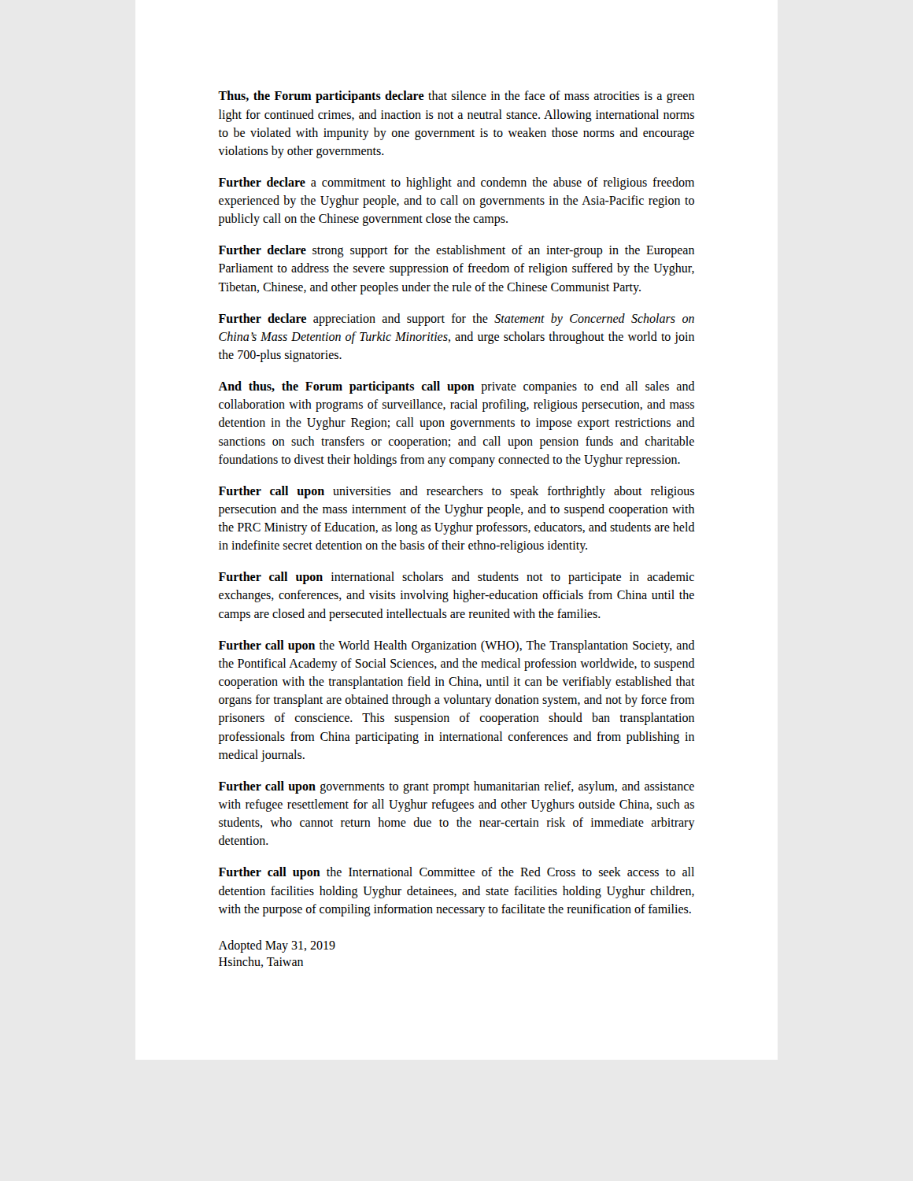Thus, the Forum participants declare that silence in the face of mass atrocities is a green light for continued crimes, and inaction is not a neutral stance. Allowing international norms to be violated with impunity by one government is to weaken those norms and encourage violations by other governments.
Further declare a commitment to highlight and condemn the abuse of religious freedom experienced by the Uyghur people, and to call on governments in the Asia-Pacific region to publicly call on the Chinese government close the camps.
Further declare strong support for the establishment of an inter-group in the European Parliament to address the severe suppression of freedom of religion suffered by the Uyghur, Tibetan, Chinese, and other peoples under the rule of the Chinese Communist Party.
Further declare appreciation and support for the Statement by Concerned Scholars on China’s Mass Detention of Turkic Minorities, and urge scholars throughout the world to join the 700-plus signatories.
And thus, the Forum participants call upon private companies to end all sales and collaboration with programs of surveillance, racial profiling, religious persecution, and mass detention in the Uyghur Region; call upon governments to impose export restrictions and sanctions on such transfers or cooperation; and call upon pension funds and charitable foundations to divest their holdings from any company connected to the Uyghur repression.
Further call upon universities and researchers to speak forthrightly about religious persecution and the mass internment of the Uyghur people, and to suspend cooperation with the PRC Ministry of Education, as long as Uyghur professors, educators, and students are held in indefinite secret detention on the basis of their ethno-religious identity.
Further call upon international scholars and students not to participate in academic exchanges, conferences, and visits involving higher-education officials from China until the camps are closed and persecuted intellectuals are reunited with the families.
Further call upon the World Health Organization (WHO), The Transplantation Society, and the Pontifical Academy of Social Sciences, and the medical profession worldwide, to suspend cooperation with the transplantation field in China, until it can be verifiably established that organs for transplant are obtained through a voluntary donation system, and not by force from prisoners of conscience. This suspension of cooperation should ban transplantation professionals from China participating in international conferences and from publishing in medical journals.
Further call upon governments to grant prompt humanitarian relief, asylum, and assistance with refugee resettlement for all Uyghur refugees and other Uyghurs outside China, such as students, who cannot return home due to the near-certain risk of immediate arbitrary detention.
Further call upon the International Committee of the Red Cross to seek access to all detention facilities holding Uyghur detainees, and state facilities holding Uyghur children, with the purpose of compiling information necessary to facilitate the reunification of families.
Adopted May 31, 2019
Hsinchu, Taiwan